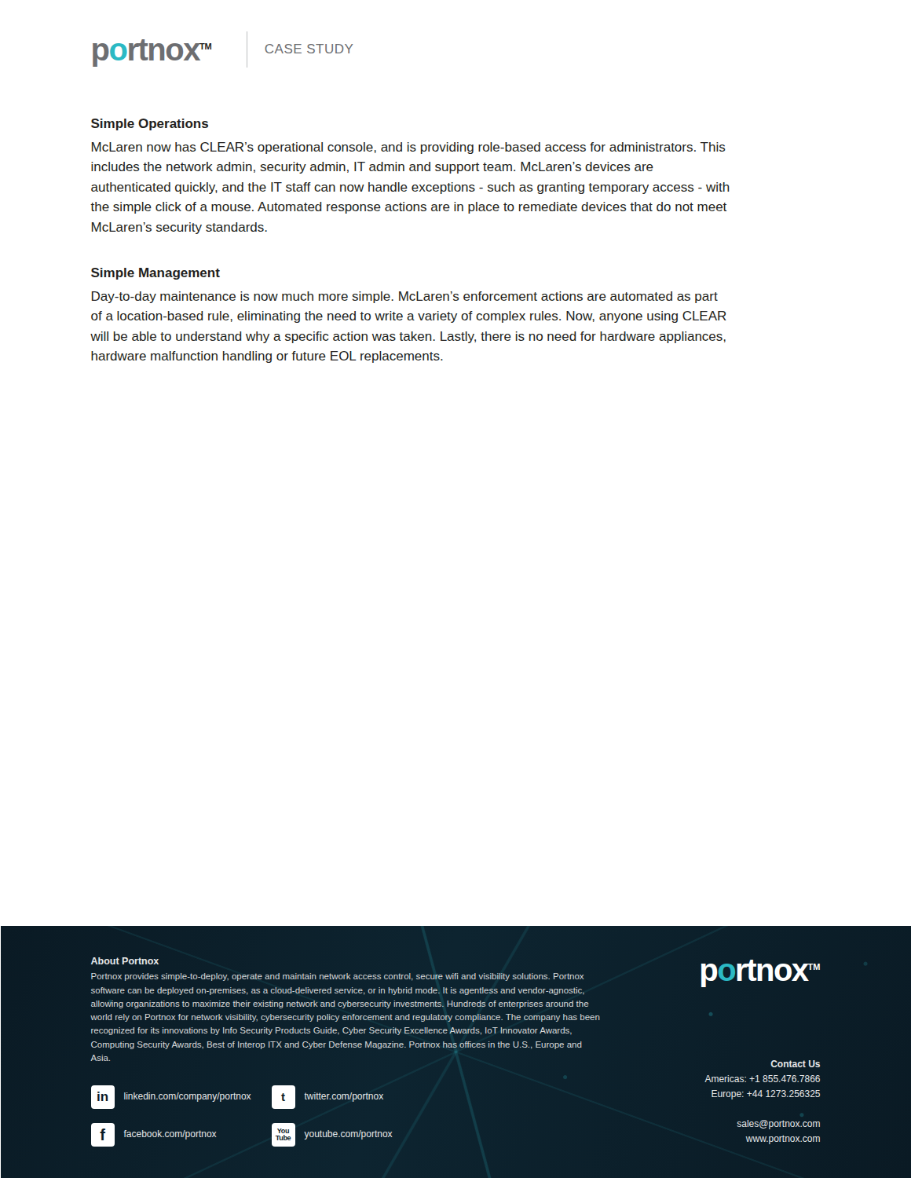portnoxTM
CASE STUDY
Simple Operations
McLaren now has CLEAR’s operational console, and is providing role-based access for administrators. This includes the network admin, security admin, IT admin and support team. McLaren’s devices are authenticated quickly, and the IT staff can now handle exceptions - such as granting temporary access - with the simple click of a mouse. Automated response actions are in place to remediate devices that do not meet McLaren’s security standards.
Simple Management
Day-to-day maintenance is now much more simple. McLaren’s enforcement actions are automated as part of a location-based rule, eliminating the need to write a variety of complex rules. Now, anyone using CLEAR will be able to understand why a specific action was taken. Lastly, there is no need for hardware appliances, hardware malfunction handling or future EOL replacements.
About Portnox
Portnox provides simple-to-deploy, operate and maintain network access control, secure wifi and visibility solutions. Portnox software can be deployed on-premises, as a cloud-delivered service, or in hybrid mode. It is agentless and vendor-agnostic, allowing organizations to maximize their existing network and cybersecurity investments. Hundreds of enterprises around the world rely on Portnox for network visibility, cybersecurity policy enforcement and regulatory compliance. The company has been recognized for its innovations by Info Security Products Guide, Cyber Security Excellence Awards, IoT Innovator Awards, Computing Security Awards, Best of Interop ITX and Cyber Defense Magazine. Portnox has offices in the U.S., Europe and Asia.
in linkedin.com/company/portnox
ttwitter.com/portnox
ffacebook.com/portnox
You
Tube youtube.com/portnox
portnoxTM
Contact Us Americas: +1 855.476.7866
Europe: +44 1273.256325
sales@portnox.com
www.portnox.com